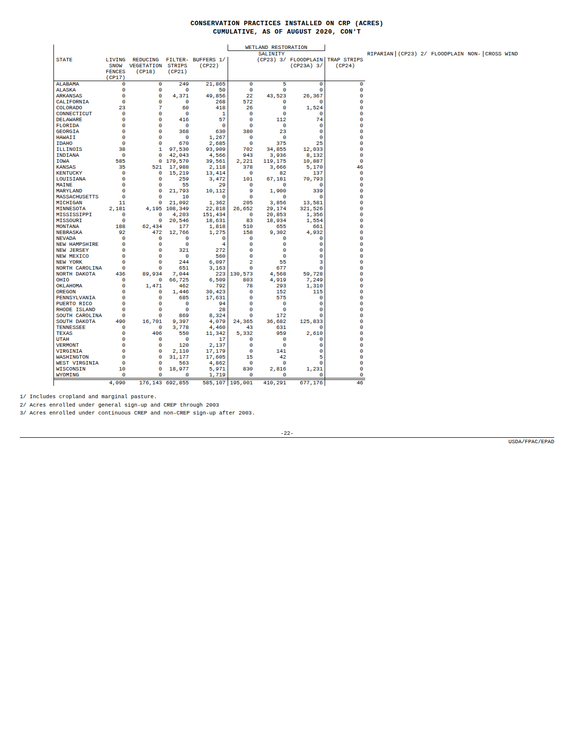CONSERVATION PRACTICES INSTALLED ON CRP (ACRES)
CUMULATIVE, AS OF AUGUST 2020, CON'T
| | | | | | WETLAND RESTORATION | |
| --- | --- | --- | --- | --- | --- | --- |
| | SALINITY | | RIPARIAN | (CP23) 2/ | FLOODPLAIN | NON- | CROSS WIND |
| STATE | LIVING | REDUCING | FILTER- | BUFFERS 1/ | | (CP23) 3/ | FLOODPLAIN | TRAP STRIPS |
| | SNOW | VEGETATION | STRIPS | (CP22) | | | (CP23A) 3/ | (CP24) |
| | FENCES | (CP18) | (CP21) | | | | | |
| | (CP17) | | | | | | | |
| ALABAMA | 0 | 0 | 249 | 21,865 | 0 | 5 | 0 | 0 |
| ALASKA | 0 | 0 | 0 | 50 | 0 | 0 | 0 | 0 |
| ARKANSAS | 0 | 0 | 4,371 | 49,856 | 22 | 43,523 | 26,367 | 0 |
| CALIFORNIA | 0 | 0 | 0 | 268 | 572 | 0 | 0 | 0 |
| COLORADO | 23 | 7 | 60 | 418 | 26 | 0 | 1,524 | 0 |
| CONNECTICUT | 0 | 0 | 0 | 1 | 0 | 0 | 0 | 0 |
| DELAWARE | 0 | 0 | 416 | 57 | 0 | 112 | 74 | 0 |
| FLORIDA | 0 | 0 | 0 | 0 | 0 | 0 | 0 | 0 |
| GEORGIA | 0 | 0 | 368 | 630 | 380 | 23 | 0 | 0 |
| HAWAII | 0 | 0 | 0 | 1,267 | 0 | 0 | 0 | 0 |
| IDAHO | 0 | 0 | 670 | 2,685 | 0 | 375 | 25 | 0 |
| ILLINOIS | 38 | 1 | 97,530 | 93,909 | 702 | 34,855 | 12,033 | 0 |
| INDIANA | 0 | 0 | 42,043 | 4,566 | 943 | 3,936 | 8,132 | 0 |
| IOWA | 585 | 0 | 179,570 | 39,561 | 2,221 | 119,175 | 10,887 | 0 |
| KANSAS | 35 | 521 | 17,988 | 2,118 | 378 | 3,666 | 5,170 | 46 |
| KENTUCKY | 0 | 0 | 15,219 | 13,414 | 0 | 82 | 137 | 0 |
| LOUISIANA | 0 | 0 | 259 | 3,472 | 101 | 67,181 | 70,793 | 0 |
| MAINE | 0 | 0 | 55 | 29 | 0 | 0 | 0 | 0 |
| MARYLAND | 0 | 0 | 21,793 | 10,112 | 9 | 1,900 | 339 | 0 |
| MASSACHUSETTS | 0 | 0 | 10 | 0 | 0 | 0 | 0 | 0 |
| MICHIGAN | 11 | 0 | 21,092 | 1,362 | 205 | 3,856 | 13,581 | 0 |
| MINNESOTA | 2,181 | 4,195 | 108,349 | 22,818 | 26,652 | 29,174 | 321,526 | 0 |
| MISSISSIPPI | 0 | 0 | 4,203 | 151,434 | 0 | 20,853 | 1,356 | 0 |
| MISSOURI | 0 | 0 | 20,546 | 18,631 | 83 | 18,934 | 1,554 | 0 |
| MONTANA | 188 | 62,434 | 177 | 1,818 | 510 | 655 | 661 | 0 |
| NEBRASKA | 92 | 472 | 12,766 | 1,275 | 158 | 9,302 | 4,932 | 0 |
| NEVADA | 0 | 0 | 0 | 0 | 0 | 0 | 0 | 0 |
| NEW HAMPSHIRE | 0 | 0 | 0 | 4 | 0 | 0 | 0 | 0 |
| NEW JERSEY | 0 | 0 | 321 | 272 | 0 | 0 | 0 | 0 |
| NEW MEXICO | 0 | 0 | 0 | 560 | 0 | 0 | 0 | 0 |
| NEW YORK | 0 | 0 | 244 | 6,097 | 2 | 55 | 3 | 0 |
| NORTH CAROLINA | 0 | 0 | 651 | 3,163 | 0 | 677 | 0 | 0 |
| NORTH DAKOTA | 436 | 89,934 | 7,044 | 223 | 130,573 | 4,568 | 59,728 | 0 |
| OHIO | 0 | 0 | 66,725 | 6,509 | 803 | 4,919 | 7,249 | 0 |
| OKLAHOMA | 0 | 1,471 | 462 | 792 | 78 | 293 | 1,310 | 0 |
| OREGON | 0 | 0 | 1,446 | 30,423 | 0 | 152 | 115 | 0 |
| PENNSYLVANIA | 0 | 0 | 685 | 17,631 | 0 | 575 | 0 | 0 |
| PUERTO RICO | 0 | 0 | 0 | 94 | 0 | 0 | 0 | 0 |
| RHODE ISLAND | 0 | 0 | 0 | 28 | 0 | 0 | 0 | 0 |
| SOUTH CAROLINA | 0 | 0 | 869 | 8,324 | 0 | 172 | 0 | 0 |
| SOUTH DAKOTA | 490 | 16,701 | 9,397 | 4,079 | 24,365 | 36,682 | 125,833 | 0 |
| TENNESSEE | 0 | 0 | 3,778 | 4,460 | 43 | 631 | 0 | 0 |
| TEXAS | 0 | 406 | 550 | 11,342 | 5,332 | 959 | 2,610 | 0 |
| UTAH | 0 | 0 | 0 | 17 | 0 | 0 | 0 | 0 |
| VERMONT | 0 | 0 | 120 | 2,137 | 0 | 0 | 0 | 0 |
| VIRGINIA | 0 | 0 | 2,110 | 17,179 | 0 | 141 | 0 | 0 |
| WASHINGTON | 0 | 0 | 31,177 | 17,605 | 15 | 42 | 5 | 0 |
| WEST VIRGINIA | 0 | 0 | 563 | 4,862 | 0 | 0 | 0 | 0 |
| WISCONSIN | 10 | 0 | 18,977 | 5,971 | 830 | 2,816 | 1,231 | 0 |
| WYOMING | 0 | 0 | 0 | 1,719 | 0 | 0 | 0 | 0 |
| | 4,090 | 176,143 | 692,855 | 585,107 | 195,001 | 410,291 | 677,176 | 46 |
1/ Includes cropland and marginal pasture.
2/ Acres enrolled under general sign-up and CREP through 2003
3/ Acres enrolled under continuous CREP and non-CREP sign-up after 2003.
-22-
USDA/FPAC/EPAD